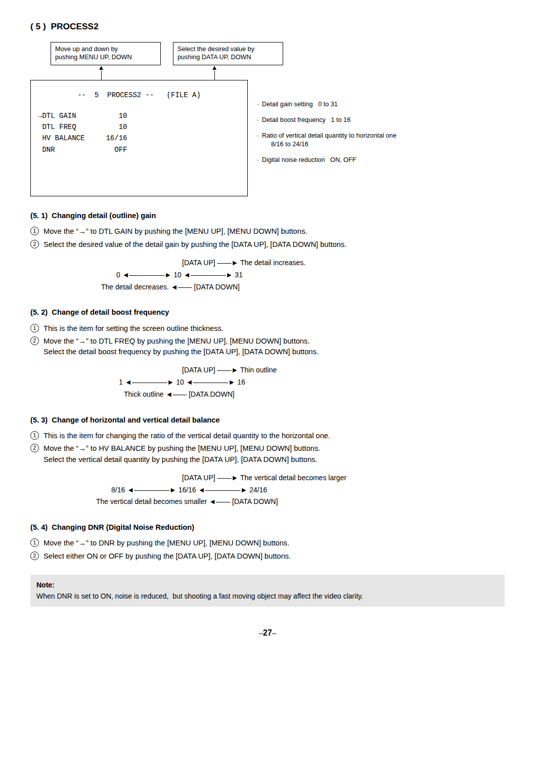( 5 ) PROCESS2
Move up and down by
pushing MENU UP, DOWN
Select the desired value by
pushing DATA UP, DOWN
▲
▲
-- 5 PROCESS2 -- (FILE A)
→DTL GAIN 10
DTL FREQ 10
HV BALANCE 16/16
DNR OFF
Detail gain setting 0 to 31
Detail boost frequency 1 to 16
Ratio of vertical detail quantity to horizontal one
8/16 to 24/16
Digital noise reduction ON, OFF
(5. 1) Changing detail (outline) gain
Move the “→” to DTL GAIN by pushing the [MENU UP], [MENU DOWN] buttons.
Select the desired value of the detail gain by pushing the [DATA UP], [DATA DOWN] buttons.
[DATA UP] ——► The detail increases.
0 ◄—————► 10 ◄—————► 31
The detail decreases. ◄—— [DATA DOWN]
(5. 2) Change of detail boost frequency
This is the item for setting the screen outline thickness.
Move the “→” to DTL FREQ by pushing the [MENU UP], [MENU DOWN] buttons.
Select the detail boost frequency by pushing the [DATA UP], [DATA DOWN] buttons.
[DATA UP] ——► Thin outline
1 ◄—————► 10 ◄—————► 16
Thick outline ◄—— [DATA DOWN]
(5. 3) Change of horizontal and vertical detail balance
This is the item for changing the ratio of the vertical detail quantity to the horizontal one.
Move the “→” to HV BALANCE by pushing the [MENU UP], [MENU DOWN] buttons.
Select the vertical detail quantity by pushing the [DATA UP], [DATA DOWN] buttons.
[DATA UP] ——► The vertical detail becomes larger
8/16 ◄—————► 16/16 ◄—————► 24/16
The vertical detail becomes smaller ◄—— [DATA DOWN]
(5. 4) Changing DNR (Digital Noise Reduction)
Move the “→” to DNR by pushing the [MENU UP], [MENU DOWN] buttons.
Select either ON or OFF by pushing the [DATA UP], [DATA DOWN] buttons.
Note: When DNR is set to ON, noise is reduced, but shooting a fast moving object may affect the video clarity.
–27–